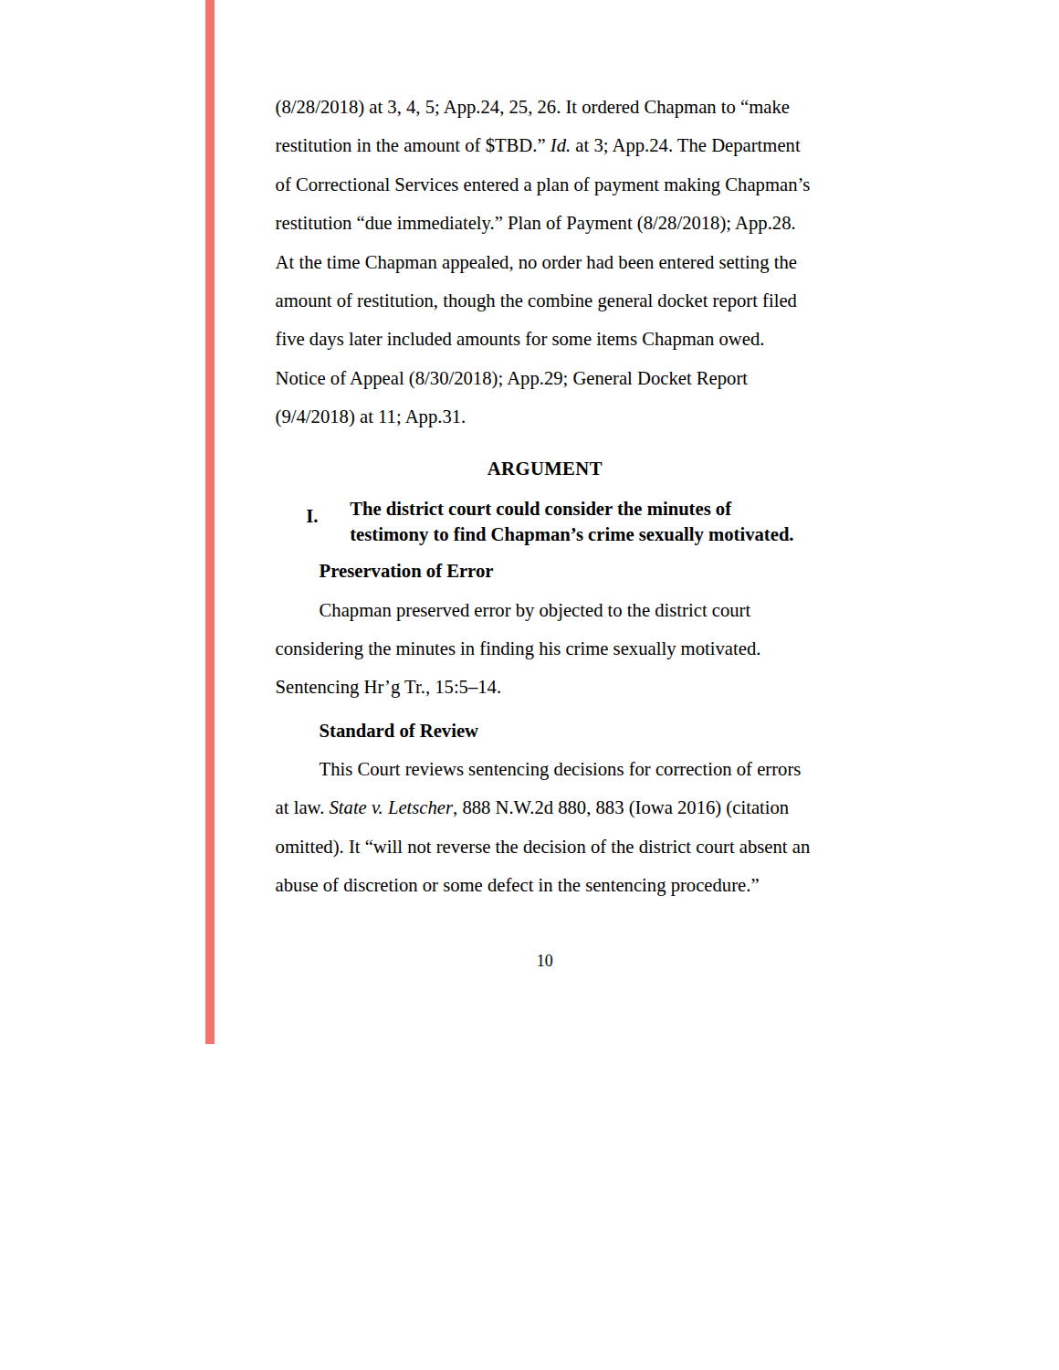(8/28/2018) at 3, 4, 5; App.24, 25, 26. It ordered Chapman to “make restitution in the amount of $TBD.” Id. at 3; App.24. The Department of Correctional Services entered a plan of payment making Chapman’s restitution “due immediately.” Plan of Payment (8/28/2018); App.28. At the time Chapman appealed, no order had been entered setting the amount of restitution, though the combine general docket report filed five days later included amounts for some items Chapman owed. Notice of Appeal (8/30/2018); App.29; General Docket Report (9/4/2018) at 11; App.31.
ARGUMENT
I.
The district court could consider the minutes of testimony to find Chapman’s crime sexually motivated.
Preservation of Error
Chapman preserved error by objected to the district court considering the minutes in finding his crime sexually motivated. Sentencing Hr’g Tr., 15:5–14.
Standard of Review
This Court reviews sentencing decisions for correction of errors at law. State v. Letscher, 888 N.W.2d 880, 883 (Iowa 2016) (citation omitted). It “will not reverse the decision of the district court absent an abuse of discretion or some defect in the sentencing procedure.”
10